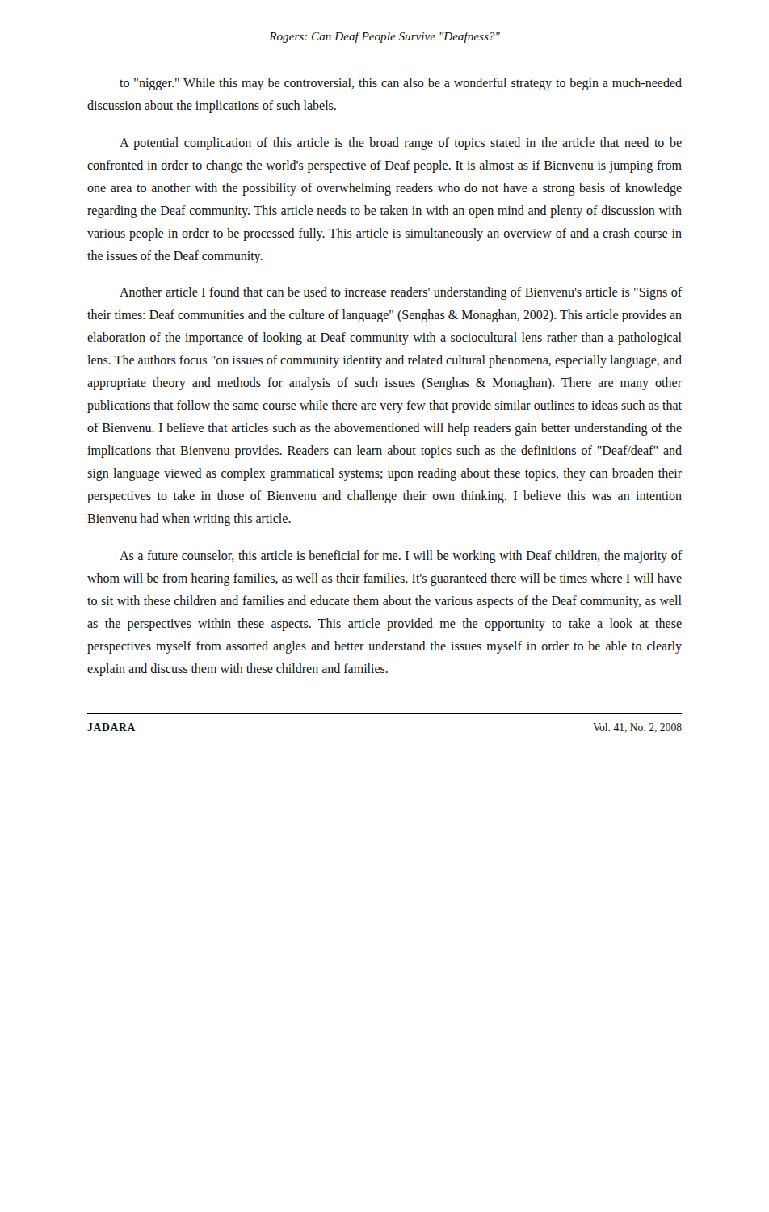Rogers: Can Deaf People Survive "Deafness?"
to "nigger." While this may be controversial, this can also be a wonderful strategy to begin a much-needed discussion about the implications of such labels.
A potential complication of this article is the broad range of topics stated in the article that need to be confronted in order to change the world's perspective of Deaf people. It is almost as if Bienvenu is jumping from one area to another with the possibility of overwhelming readers who do not have a strong basis of knowledge regarding the Deaf community. This article needs to be taken in with an open mind and plenty of discussion with various people in order to be processed fully. This article is simultaneously an overview of and a crash course in the issues of the Deaf community.
Another article I found that can be used to increase readers' understanding of Bienvenu's article is "Signs of their times: Deaf communities and the culture of language" (Senghas & Monaghan, 2002). This article provides an elaboration of the importance of looking at Deaf community with a sociocultural lens rather than a pathological lens. The authors focus "on issues of community identity and related cultural phenomena, especially language, and appropriate theory and methods for analysis of such issues (Senghas & Monaghan). There are many other publications that follow the same course while there are very few that provide similar outlines to ideas such as that of Bienvenu. I believe that articles such as the abovementioned will help readers gain better understanding of the implications that Bienvenu provides. Readers can learn about topics such as the definitions of "Deaf/deaf" and sign language viewed as complex grammatical systems; upon reading about these topics, they can broaden their perspectives to take in those of Bienvenu and challenge their own thinking. I believe this was an intention Bienvenu had when writing this article.
As a future counselor, this article is beneficial for me. I will be working with Deaf children, the majority of whom will be from hearing families, as well as their families. It's guaranteed there will be times where I will have to sit with these children and families and educate them about the various aspects of the Deaf community, as well as the perspectives within these aspects. This article provided me the opportunity to take a look at these perspectives myself from assorted angles and better understand the issues myself in order to be able to clearly explain and discuss them with these children and families.
JADARA Vol. 41, No. 2, 2008